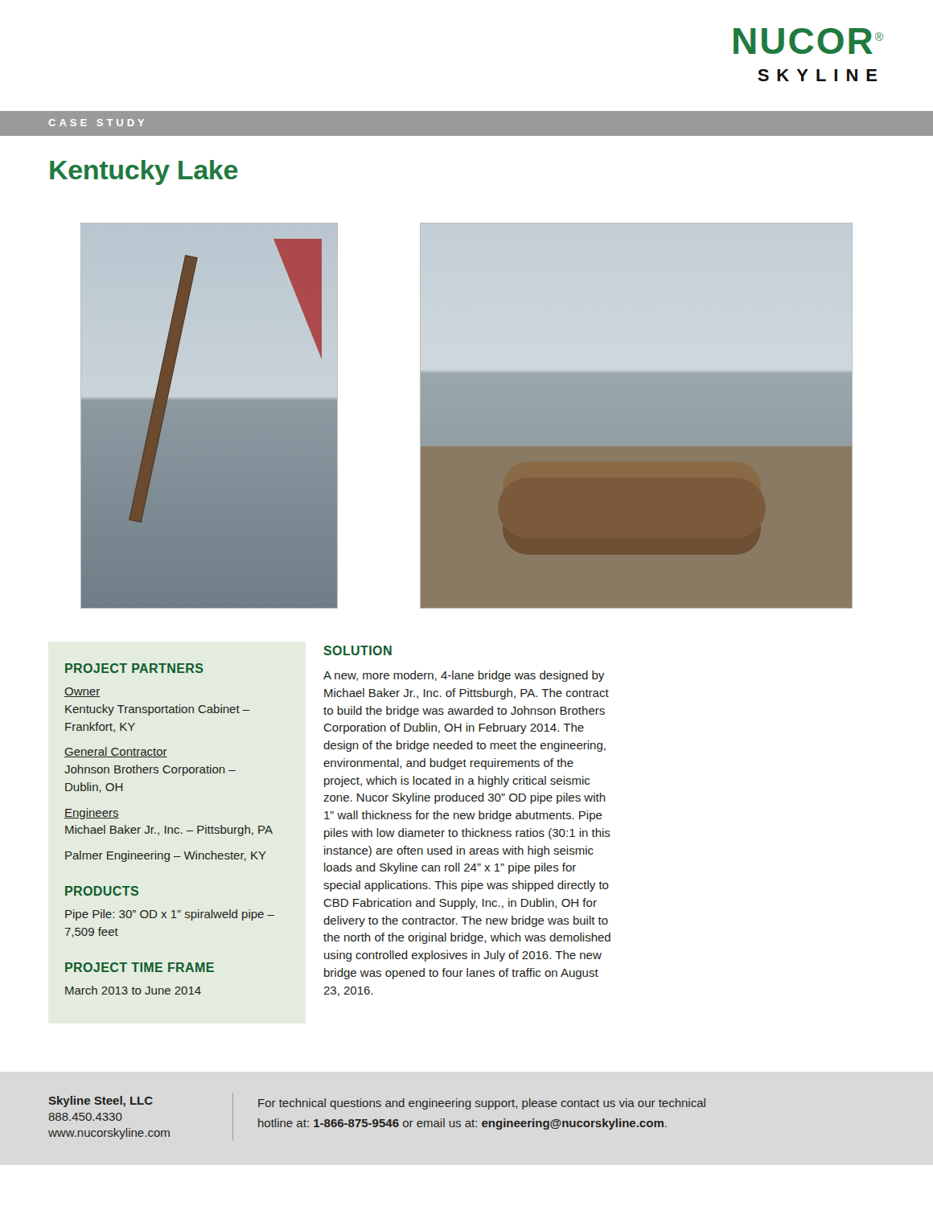NUCOR®
SKYLINE
CASE STUDY
Kentucky Lake
Project Partners
Owner
Kentucky Transportation Cabinet –
Frankfort, KY
General Contractor
Johnson Brothers Corporation –
Dublin, OH
Engineers
Michael Baker Jr., Inc. – Pittsburgh, PA
Palmer Engineering – Winchester, KY
Products
Pipe Pile: 30” OD x 1” spiralweld pipe –
7,509 feet
Project Time Frame
March 2013 to June 2014
Solution
A new, more modern, 4-lane bridge was designed by Michael Baker Jr., Inc. of Pittsburgh, PA. The contract to build the bridge was awarded to Johnson Brothers Corporation of Dublin, OH in February 2014. The design of the bridge needed to meet the engineering, environmental, and budget requirements of the project, which is located in a highly critical seismic zone. Nucor Skyline produced 30” OD pipe piles with 1” wall thickness for the new bridge abutments. Pipe piles with low diameter to thickness ratios (30:1 in this instance) are often used in areas with high seismic loads and Skyline can roll 24” x 1” pipe piles for special applications. This pipe was shipped directly to CBD Fabrication and Supply, Inc., in Dublin, OH for delivery to the contractor. The new bridge was built to the north of the original bridge, which was demolished using controlled explosives in July of 2016. The new bridge was opened to four lanes of traffic on August 23, 2016.
Skyline Steel, LLC
888.450.4330
www.nucorskyline.com
For technical questions and engineering support, please contact us via our technical
hotline at: 1-866-875-9546 or email us at: engineering@nucorskyline.com.